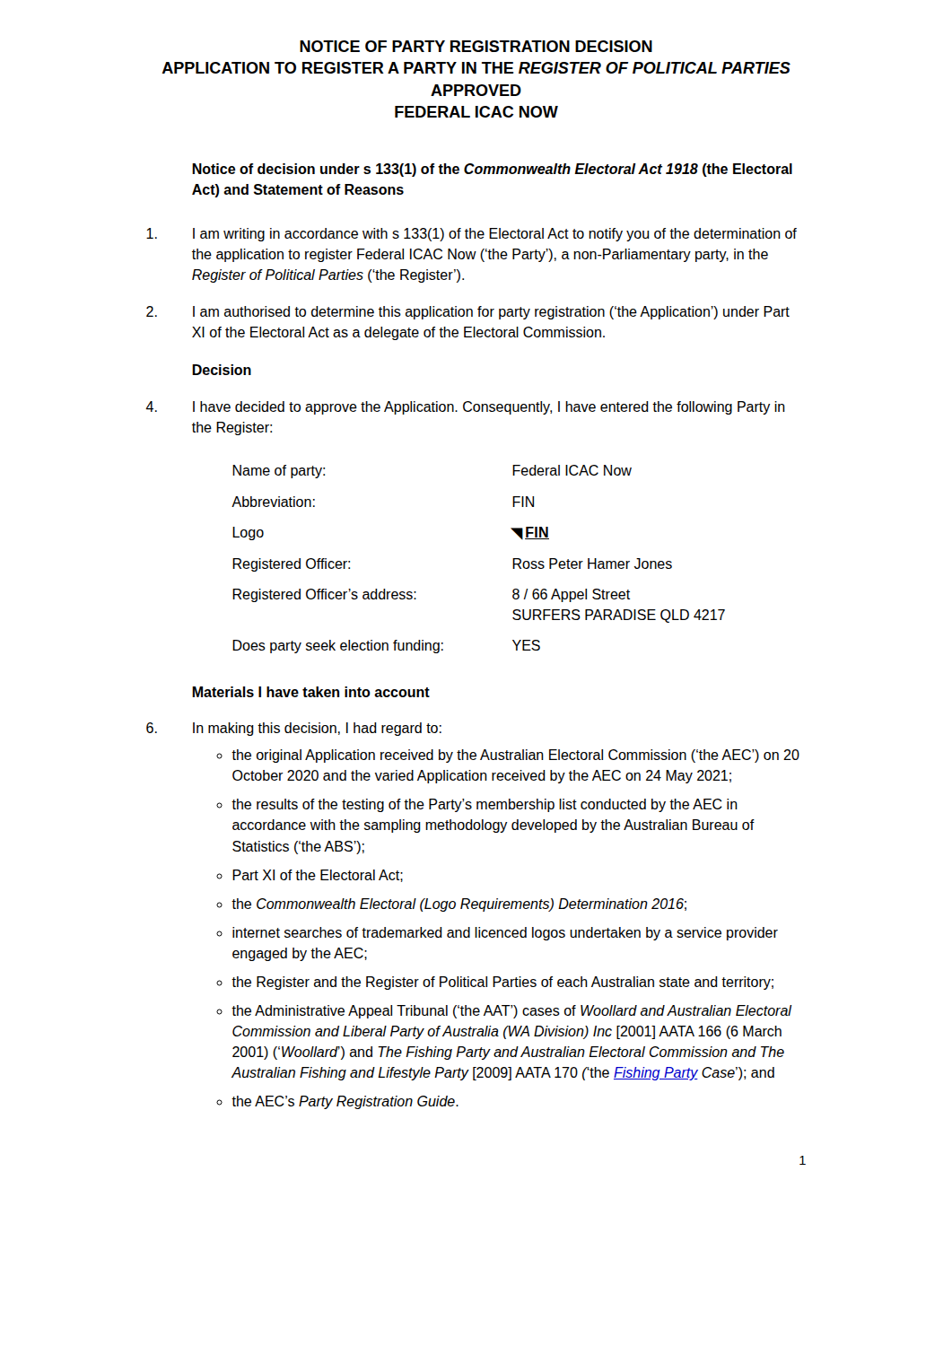Notice of Party Registration Decision
Application to Register a Party in the Register of Political Parties Approved
Federal ICAC Now
Notice of decision under s 133(1) of the Commonwealth Electoral Act 1918 (the Electoral Act) and Statement of Reasons
I am writing in accordance with s 133(1) of the Electoral Act to notify you of the determination of the application to register Federal ICAC Now (‘the Party’), a non-Parliamentary party, in the Register of Political Parties (‘the Register’).
I am authorised to determine this application for party registration (‘the Application’) under Part XI of the Electoral Act as a delegate of the Electoral Commission.
Decision
I have decided to approve the Application. Consequently, I have entered the following Party in the Register:
| Name of party: | Federal ICAC Now |
| Abbreviation: | FIN |
| Logo | FIN |
| Registered Officer: | Ross Peter Hamer Jones |
| Registered Officer’s address: | 8 / 66 Appel Street SURFERS PARADISE QLD 4217 |
| Does party seek election funding: | YES |
Materials I have taken into account
In making this decision, I had regard to:
the original Application received by the Australian Electoral Commission (‘the AEC’) on 20 October 2020 and the varied Application received by the AEC on 24 May 2021;
the results of the testing of the Party’s membership list conducted by the AEC in accordance with the sampling methodology developed by the Australian Bureau of Statistics (‘the ABS’);
Part XI of the Electoral Act;
the Commonwealth Electoral (Logo Requirements) Determination 2016;
internet searches of trademarked and licenced logos undertaken by a service provider engaged by the AEC;
the Register and the Register of Political Parties of each Australian state and territory;
the Administrative Appeal Tribunal (‘the AAT’) cases of Woollard and Australian Electoral Commission and Liberal Party of Australia (WA Division) Inc [2001] AATA 166 (6 March 2001) (‘Woollard’) and The Fishing Party and Australian Electoral Commission and The Australian Fishing and Lifestyle Party [2009] AATA 170 (‘the Fishing Party Case’); and
the AEC’s Party Registration Guide.
1